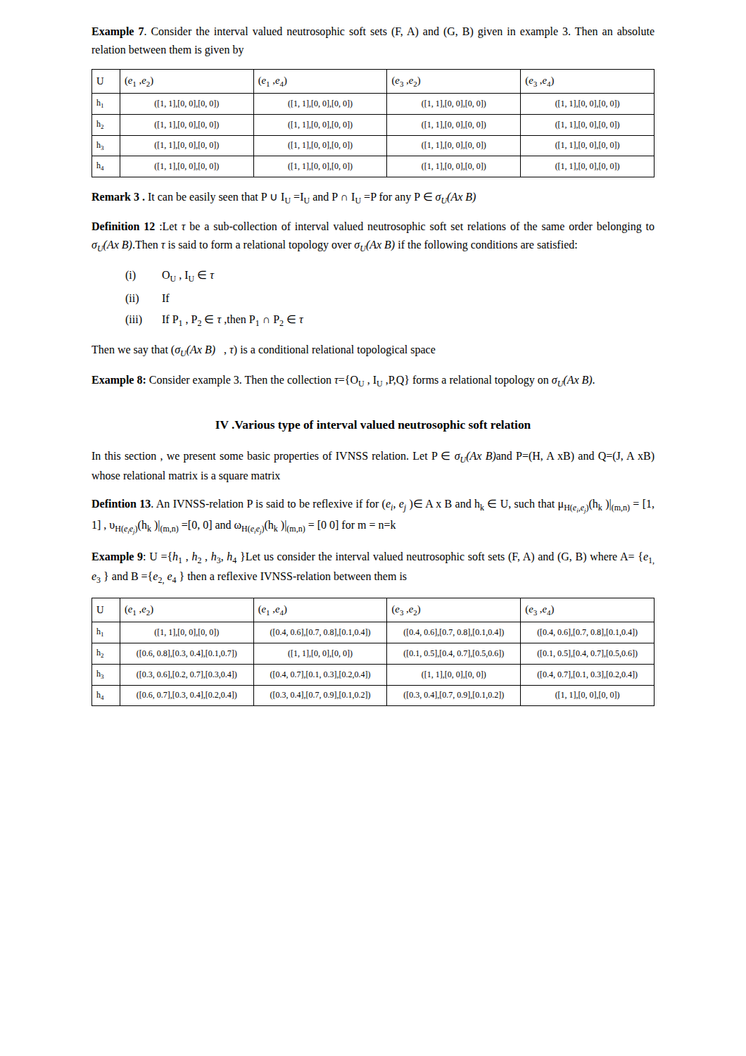Example 7. Consider the interval valued neutrosophic soft sets (F, A) and (G, B) given in example 3. Then an absolute relation between them is given by
| U | ( e 1 , e 2 ) | ( e 1 , e 4 ) | ( e 3 , e 2 ) | ( e 3 , e 4 ) |
| --- | --- | --- | --- | --- |
| h 1 | ([1, 1],[0, 0],[0, 0]) | ([1, 1],[0, 0],[0, 0]) | ([1, 1],[0, 0],[0, 0]) | ([1, 1],[0, 0],[0, 0]) |
| h 2 | ([1, 1],[0, 0],[0, 0]) | ([1, 1],[0, 0],[0, 0]) | ([1, 1],[0, 0],[0, 0]) | ([1, 1],[0, 0],[0, 0]) |
| h 3 | ([1, 1],[0, 0],[0, 0]) | ([1, 1],[0, 0],[0, 0]) | ([1, 1],[0, 0],[0, 0]) | ([1, 1],[0, 0],[0, 0]) |
| h 4 | ([1, 1],[0, 0],[0, 0]) | ([1, 1],[0, 0],[0, 0]) | ([1, 1],[0, 0],[0, 0]) | ([1, 1],[0, 0],[0, 0]) |
Remark 3 . It can be easily seen that P ∪ IU =IU and P ∩ IU =P for any P ∈ σU(Ax B)
Definition 12 :Let τ be a sub-collection of interval valued neutrosophic soft set relations of the same order belonging to σU(Ax B).Then τ is said to form a relational topology over σU(Ax B) if the following conditions are satisfied:
(i) OU , IU ∈ τ
(ii) If
(iii) If P1 , P2 ∈ τ ,then P1 ∩ P2 ∈ τ
Then we say that (σU(Ax B) , τ) is a conditional relational topological space
Example 8: Consider example 3. Then the collection τ={OU , IU ,P,Q} forms a relational topology on σU(Ax B).
IV .Various type of interval valued neutrosophic soft relation
In this section , we present some basic properties of IVNSS relation. Let P ∈ σU(Ax B) and P=(H, A xB) and Q=(J, A xB) whose relational matrix is a square matrix
Defintion 13. An IVNSS-relation P is said to be reflexive if for (ei, ej )∈ A x B and hk ∈ U, such that μH(ei,ej)(hk )|(m,n) = [1, 1] , υH(eiej)(hk )|(m,n) =[0, 0] and ωH(eiej)(hk )|(m,n) = [0 0] for m = n=k
Example 9: U ={h1 , h2 , h3, h4 }Let us consider the interval valued neutrosophic soft sets (F, A) and (G, B) where A= {e1, e3 } and B ={e2, e4 } then a reflexive IVNSS-relation between them is
| U | ( e 1 , e 2 ) | ( e 1 , e 4 ) | ( e 3 , e 2 ) | ( e 3 , e 4 ) |
| --- | --- | --- | --- | --- |
| h 1 | ([1, 1],[0, 0],[0, 0]) | ([0.4, 0.6],[0.7, 0.8],[0.1,0.4]) | ([0.4, 0.6],[0.7, 0.8],[0.1,0.4]) | ([0.4, 0.6],[0.7, 0.8],[0.1,0.4]) |
| h 2 | ([0.6, 0.8],[0.3, 0.4],[0.1,0.7]) | ([1, 1],[0, 0],[0, 0]) | ([0.1, 0.5],[0.4, 0.7],[0.5,0.6]) | ([0.1, 0.5],[0.4, 0.7],[0.5,0.6]) |
| h 3 | ([0.3, 0.6],[0.2, 0.7],[0.3,0.4]) | ([0.4, 0.7],[0.1, 0.3],[0.2,0.4]) | ([1, 1],[0, 0],[0, 0]) | ([0.4, 0.7],[0.1, 0.3],[0.2,0.4]) |
| h 4 | ([0.6, 0.7],[0.3, 0.4],[0.2,0.4]) | ([0.3, 0.4],[0.7, 0.9],[0.1,0.2]) | ([0.3, 0.4],[0.7, 0.9],[0.1,0.2]) | ([1, 1],[0, 0],[0, 0]) |